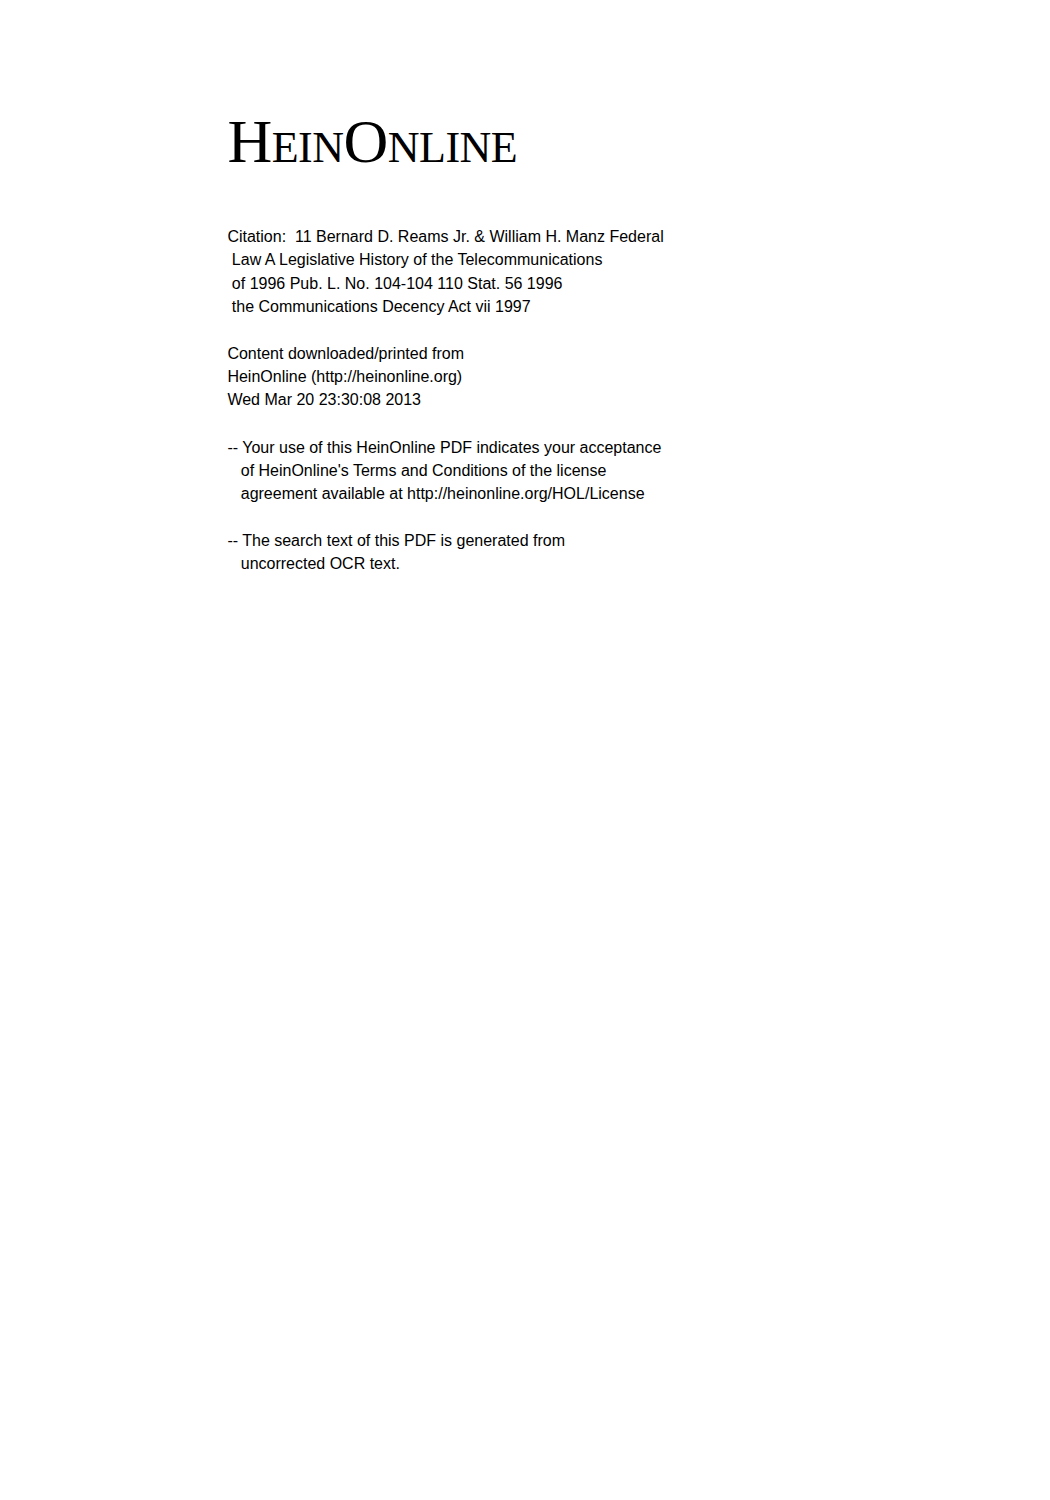HEIN ONLINE
Citation: 11 Bernard D. Reams Jr. & William H. Manz Federal
Law A Legislative History of the Telecommunications
of 1996 Pub. L. No. 104-104 110 Stat. 56 1996
the Communications Decency Act vii 1997
Content downloaded/printed from
HeinOnline (http://heinonline.org)
Wed Mar 20 23:30:08 2013
-- Your use of this HeinOnline PDF indicates your acceptance
of HeinOnline's Terms and Conditions of the license
agreement available at http://heinonline.org/HOL/License
-- The search text of this PDF is generated from
uncorrected OCR text.